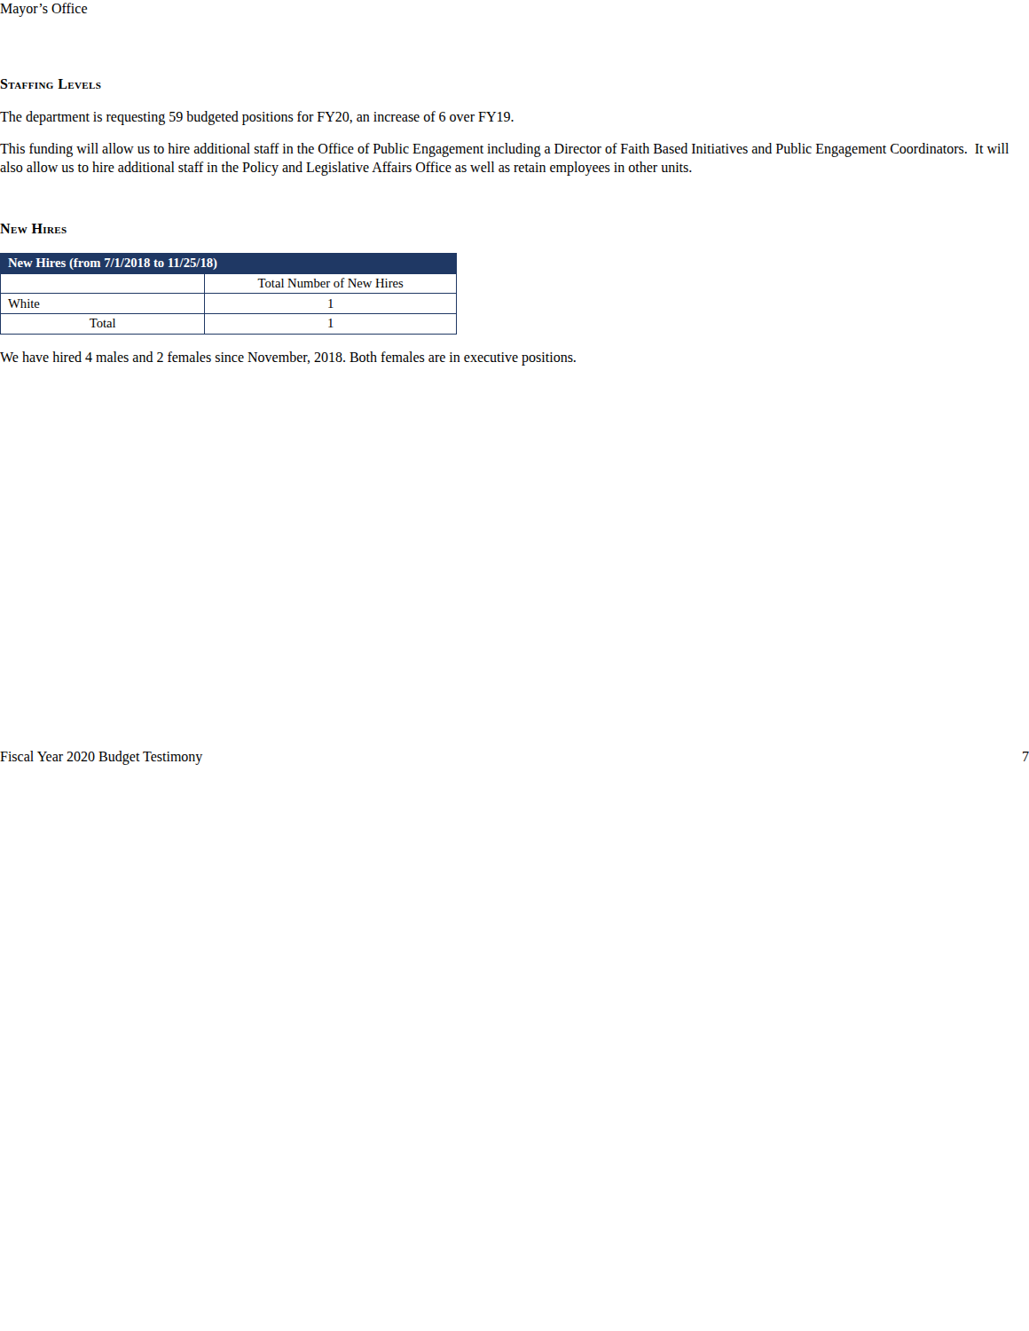Mayor’s Office
Staffing Levels
The department is requesting 59 budgeted positions for FY20, an increase of 6 over FY19.
This funding will allow us to hire additional staff in the Office of Public Engagement including a Director of Faith Based Initiatives and Public Engagement Coordinators. It will also allow us to hire additional staff in the Policy and Legislative Affairs Office as well as retain employees in other units.
New Hires
| New Hires (from 7/1/2018 to 11/25/18) |
| --- |
| | Total Number of New Hires |
| White | 1 |
| Total | 1 |
We have hired 4 males and 2 females since November, 2018. Both females are in executive positions.
Fiscal Year 2020 Budget Testimony 7